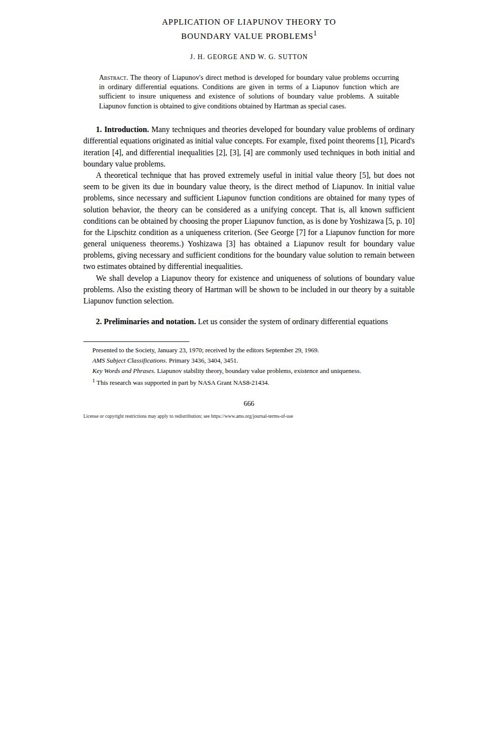Application of Liapunov Theory to
Boundary Value Problems1
J. H. George and W. G. Sutton
Abstract. The theory of Liapunov's direct method is developed for boundary value problems occurring in ordinary differential equations. Conditions are given in terms of a Liapunov function which are sufficient to insure uniqueness and existence of solutions of boundary value problems. A suitable Liapunov function is obtained to give conditions obtained by Hartman as special cases.
1. Introduction.
Many techniques and theories developed for boundary value problems of ordinary differential equations originated as initial value concepts. For example, fixed point theorems [1], Picard's iteration [4], and differential inequalities [2], [3], [4] are commonly used techniques in both initial and boundary value problems.
A theoretical technique that has proved extremely useful in initial value theory [5], but does not seem to be given its due in boundary value theory, is the direct method of Liapunov. In initial value problems, since necessary and sufficient Liapunov function conditions are obtained for many types of solution behavior, the theory can be considered as a unifying concept. That is, all known sufficient conditions can be obtained by choosing the proper Liapunov function, as is done by Yoshizawa [5, p. 10] for the Lipschitz condition as a uniqueness criterion. (See George [7] for a Liapunov function for more general uniqueness theorems.) Yoshizawa [3] has obtained a Liapunov result for boundary value problems, giving necessary and sufficient conditions for the boundary value solution to remain between two estimates obtained by differential inequalities.
We shall develop a Liapunov theory for existence and uniqueness of solutions of boundary value problems. Also the existing theory of Hartman will be shown to be included in our theory by a suitable Liapunov function selection.
2. Preliminaries and notation.
Let us consider the system of ordinary differential equations
Presented to the Society, January 23, 1970; received by the editors September 29, 1969.
AMS Subject Classifications. Primary 3436, 3404, 3451.
Key Words and Phrases. Liapunov stability theory, boundary value problems, existence and uniqueness.
1 This research was supported in part by NASA Grant NAS8-21434.
666
License or copyright restrictions may apply to redistribution; see https://www.ams.org/journal-terms-of-use